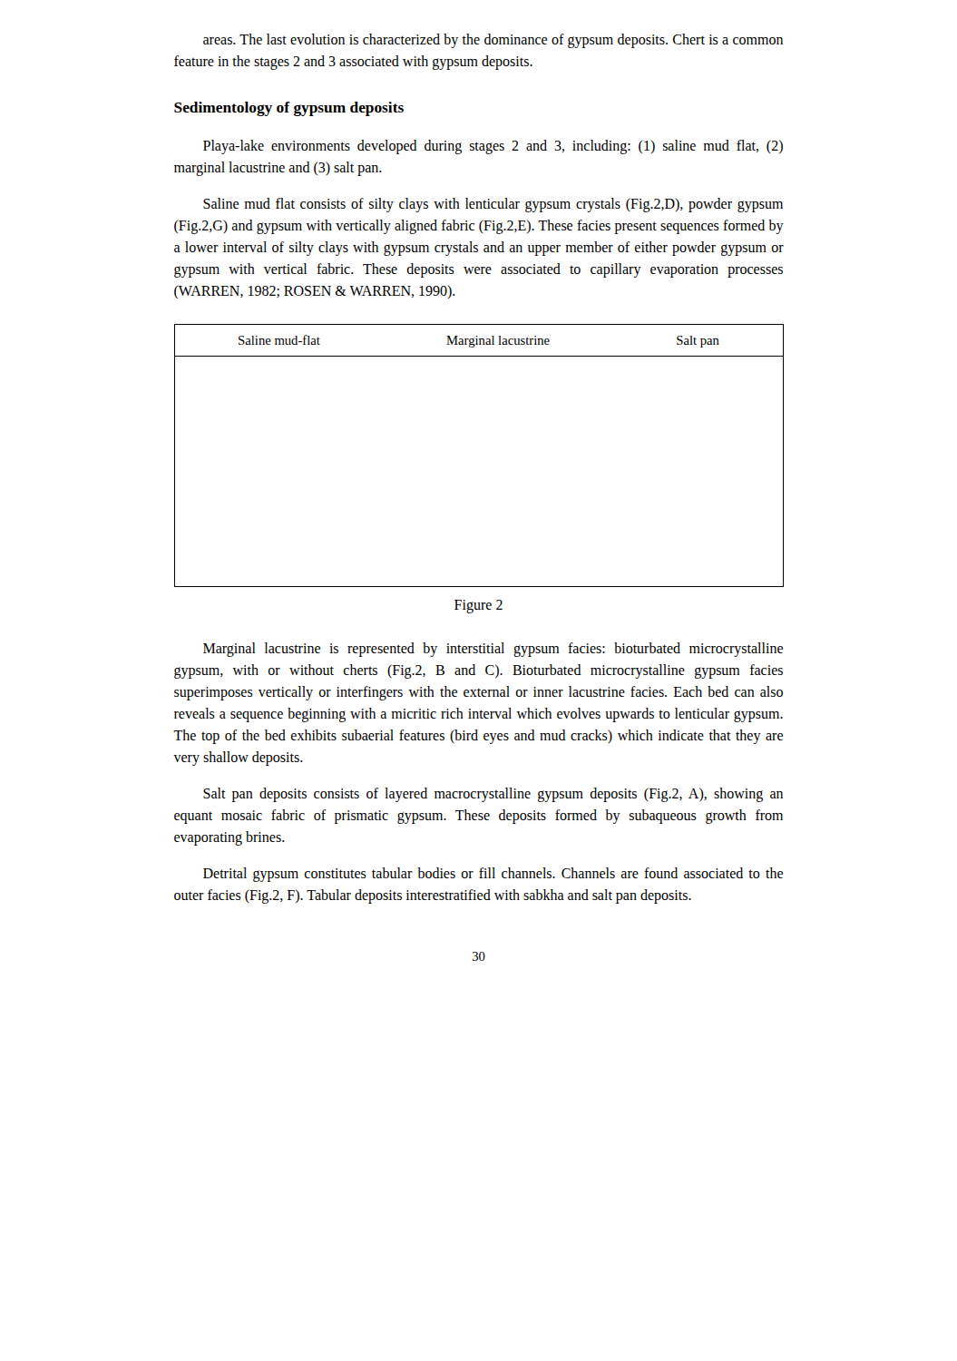areas. The last evolution is characterized by the dominance of gypsum deposits. Chert is a common feature in the stages 2 and 3 associated with gypsum deposits.
Sedimentology of gypsum deposits
Playa-lake environments developed during stages 2 and 3, including: (1) saline mud flat, (2) marginal lacustrine and (3) salt pan.
Saline mud flat consists of silty clays with lenticular gypsum crystals (Fig.2,D), powder gypsum (Fig.2,G) and gypsum with vertically aligned fabric (Fig.2,E). These facies present sequences formed by a lower interval of silty clays with gypsum crystals and an upper member of either powder gypsum or gypsum with vertical fabric. These deposits were associated to capillary evaporation processes (WARREN, 1982; ROSEN & WARREN, 1990).
Saline mud-flat Marginal lacustrine Salt pan
Figure 2
Marginal lacustrine is represented by interstitial gypsum facies: bioturbated microcrystalline gypsum, with or without cherts (Fig.2, B and C). Bioturbated microcrystalline gypsum facies superimposes vertically or interfingers with the external or inner lacustrine facies. Each bed can also reveals a sequence beginning with a micritic rich interval which evolves upwards to lenticular gypsum. The top of the bed exhibits subaerial features (bird eyes and mud cracks) which indicate that they are very shallow deposits.
Salt pan deposits consists of layered macrocrystalline gypsum deposits (Fig.2, A), showing an equant mosaic fabric of prismatic gypsum. These deposits formed by subaqueous growth from evaporating brines.
Detrital gypsum constitutes tabular bodies or fill channels. Channels are found associated to the outer facies (Fig.2, F). Tabular deposits interestratified with sabkha and salt pan deposits.
30